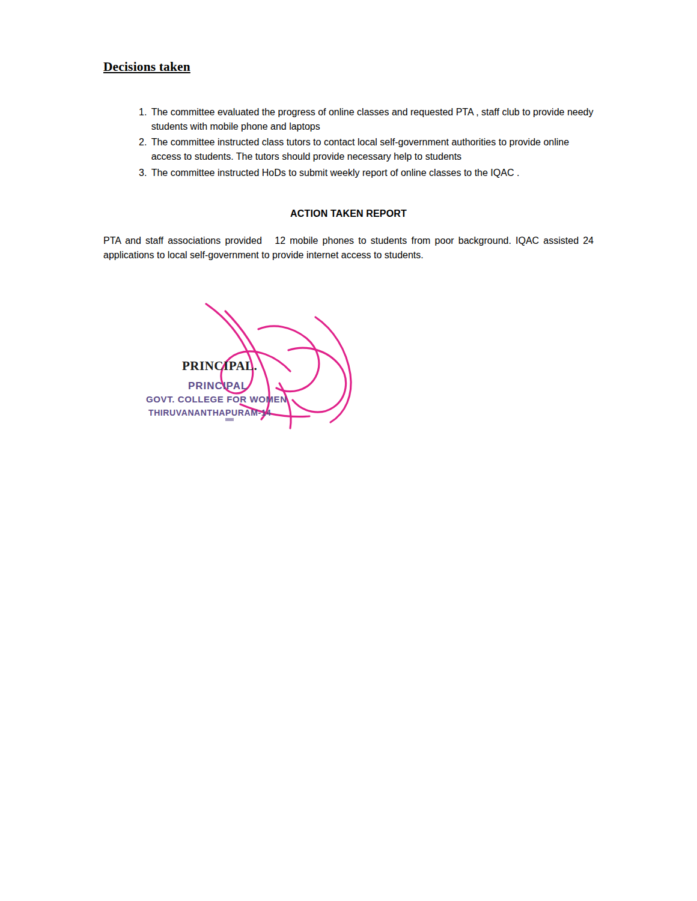Decisions taken
The committee evaluated the progress of online classes and requested PTA , staff club to provide needy students with mobile phone and laptops
The committee instructed class tutors to contact local self-government authorities to provide online access to students. The tutors should provide necessary help to students
The committee instructed HoDs to submit weekly report of online classes to the IQAC .
ACTION TAKEN REPORT
PTA and staff associations provided 12 mobile phones to students from poor background. IQAC assisted 24 applications to local self-government to provide internet access to students.
PRINCIPAL. PRINCIPAL GOVT. COLLEGE FOR WOMEN THIRUVANANTHAPURAM-14